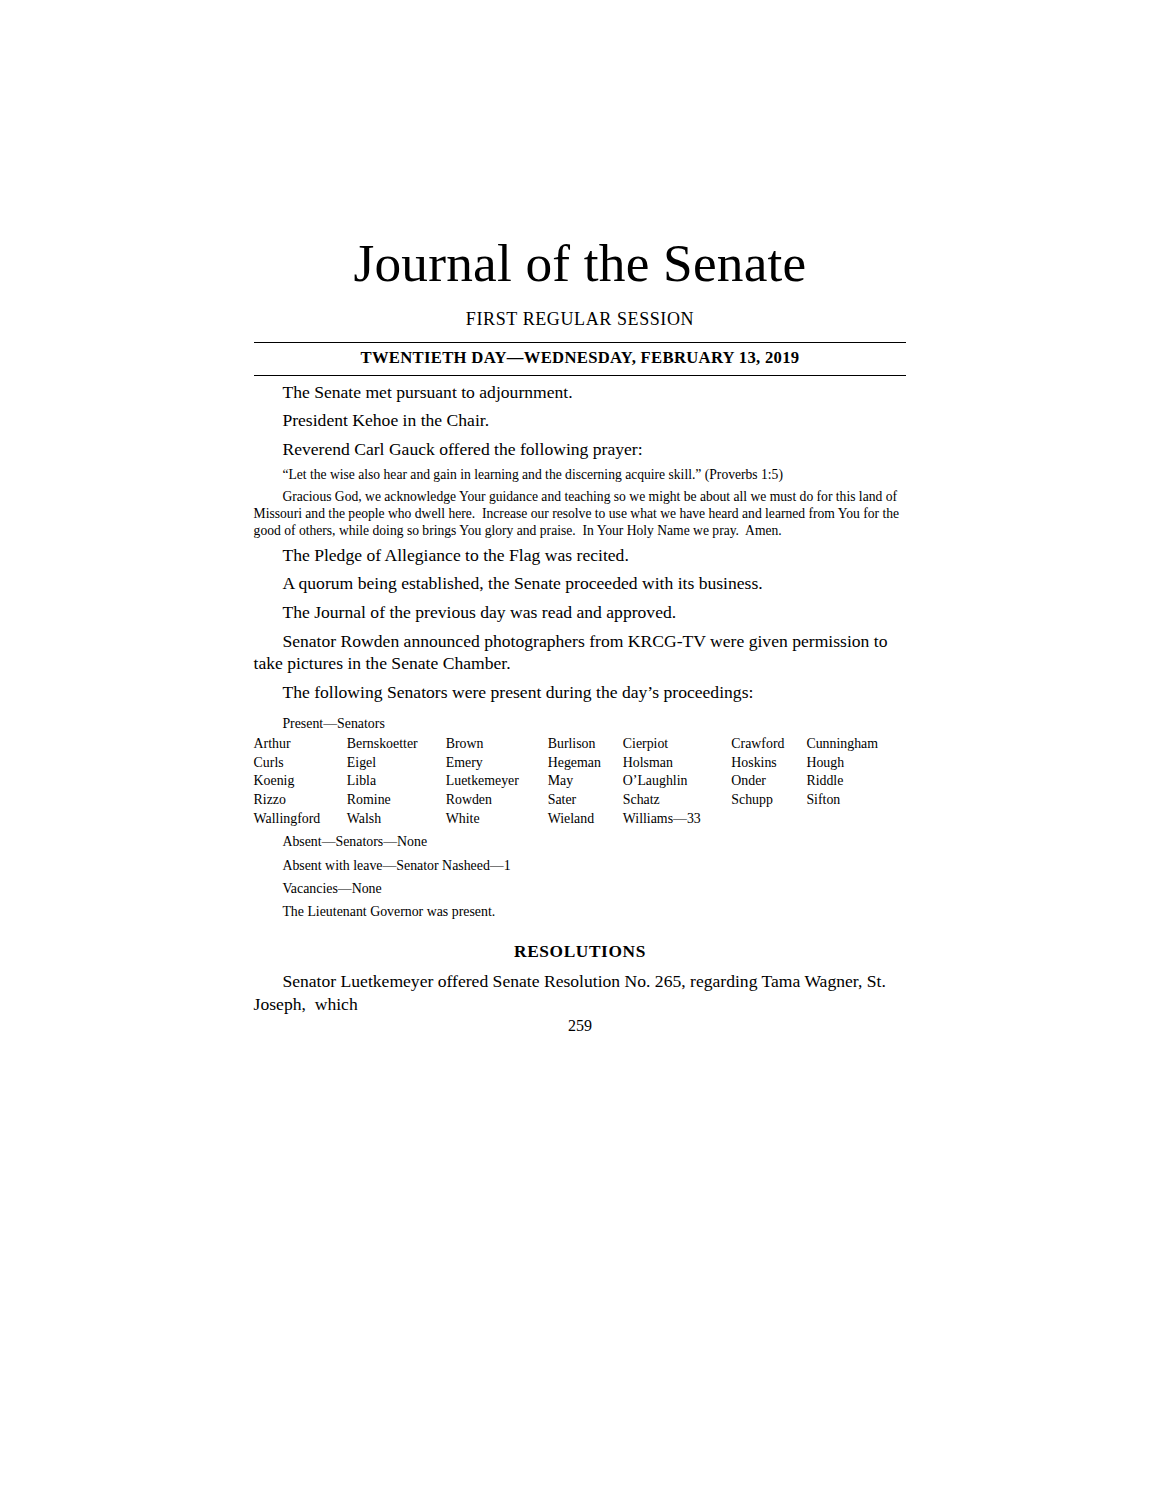Journal of the Senate
FIRST REGULAR SESSION
TWENTIETH DAY—WEDNESDAY, FEBRUARY 13, 2019
The Senate met pursuant to adjournment.
President Kehoe in the Chair.
Reverend Carl Gauck offered the following prayer:
“Let the wise also hear and gain in learning and the discerning acquire skill.” (Proverbs 1:5)
Gracious God, we acknowledge Your guidance and teaching so we might be about all we must do for this land of Missouri and the people who dwell here. Increase our resolve to use what we have heard and learned from You for the good of others, while doing so brings You glory and praise. In Your Holy Name we pray. Amen.
The Pledge of Allegiance to the Flag was recited.
A quorum being established, the Senate proceeded with its business.
The Journal of the previous day was read and approved.
Senator Rowden announced photographers from KRCG-TV were given permission to take pictures in the Senate Chamber.
The following Senators were present during the day’s proceedings:
Present—Senators
| Arthur | Bernskoetter | Brown | Burlison | Cierpiot | Crawford | Cunningham |
| Curls | Eigel | Emery | Hegeman | Holsman | Hoskins | Hough |
| Koenig | Libla | Luetkemeyer | May | O’Laughlin | Onder | Riddle |
| Rizzo | Romine | Rowden | Sater | Schatz | Schupp | Sifton |
| Wallingford | Walsh | White | Wieland | Williams—33 | | |
Absent—Senators—None
Absent with leave—Senator Nasheed—1
Vacancies—None
The Lieutenant Governor was present.
RESOLUTIONS
Senator Luetkemeyer offered Senate Resolution No. 265, regarding Tama Wagner, St. Joseph, which
259